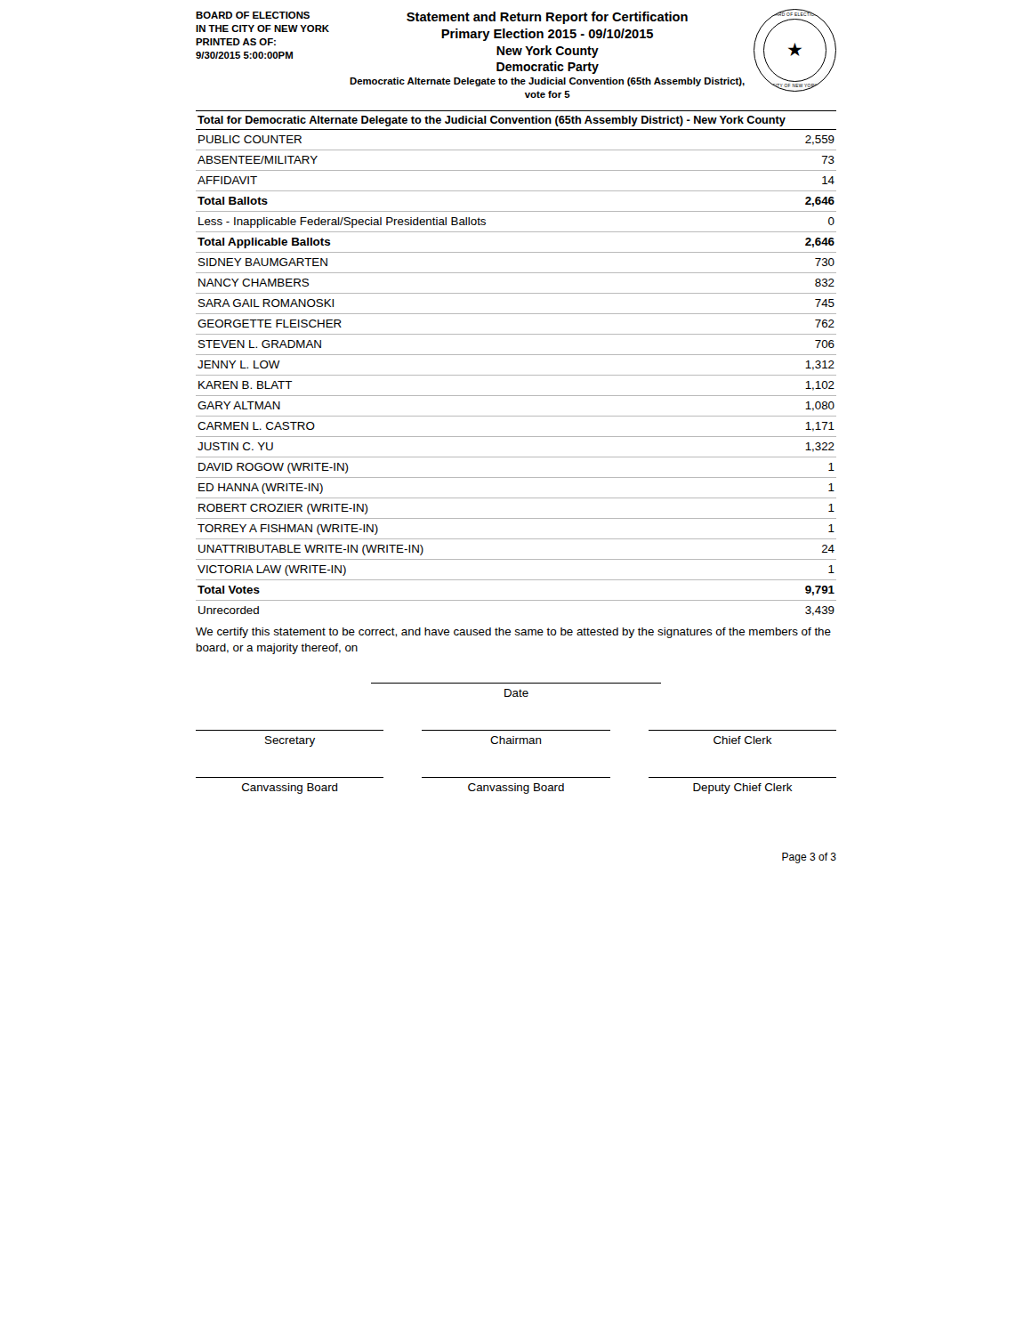BOARD OF ELECTIONS
IN THE CITY OF NEW YORK
PRINTED AS OF:
9/30/2015 5:00:00PM
Statement and Return Report for Certification
Primary Election 2015 - 09/10/2015
New York County
Democratic Party
Democratic Alternate Delegate to the Judicial Convention (65th Assembly District), vote for 5
BOARD OF ELECTIONS
★
CITY OF NEW YORK
Total for Democratic Alternate Delegate to the Judicial Convention (65th Assembly District) - New York County
| PUBLIC COUNTER | 2,559 |
| ABSENTEE/MILITARY | 73 |
| AFFIDAVIT | 14 |
| Total Ballots | 2,646 |
| Less - Inapplicable Federal/Special Presidential Ballots | 0 |
| Total Applicable Ballots | 2,646 |
| SIDNEY BAUMGARTEN | 730 |
| NANCY CHAMBERS | 832 |
| SARA GAIL ROMANOSKI | 745 |
| GEORGETTE FLEISCHER | 762 |
| STEVEN L. GRADMAN | 706 |
| JENNY L. LOW | 1,312 |
| KAREN B. BLATT | 1,102 |
| GARY ALTMAN | 1,080 |
| CARMEN L. CASTRO | 1,171 |
| JUSTIN C. YU | 1,322 |
| DAVID ROGOW (WRITE-IN) | 1 |
| ED HANNA (WRITE-IN) | 1 |
| ROBERT CROZIER (WRITE-IN) | 1 |
| TORREY A FISHMAN (WRITE-IN) | 1 |
| UNATTRIBUTABLE WRITE-IN (WRITE-IN) | 24 |
| VICTORIA LAW (WRITE-IN) | 1 |
| Total Votes | 9,791 |
| Unrecorded | 3,439 |
We certify this statement to be correct, and have caused the same to be attested by the signatures of the members of the board, or a majority thereof, on
Date
Secretary
Chairman
Chief Clerk
Canvassing Board
Canvassing Board
Deputy Chief Clerk
Page 3 of 3